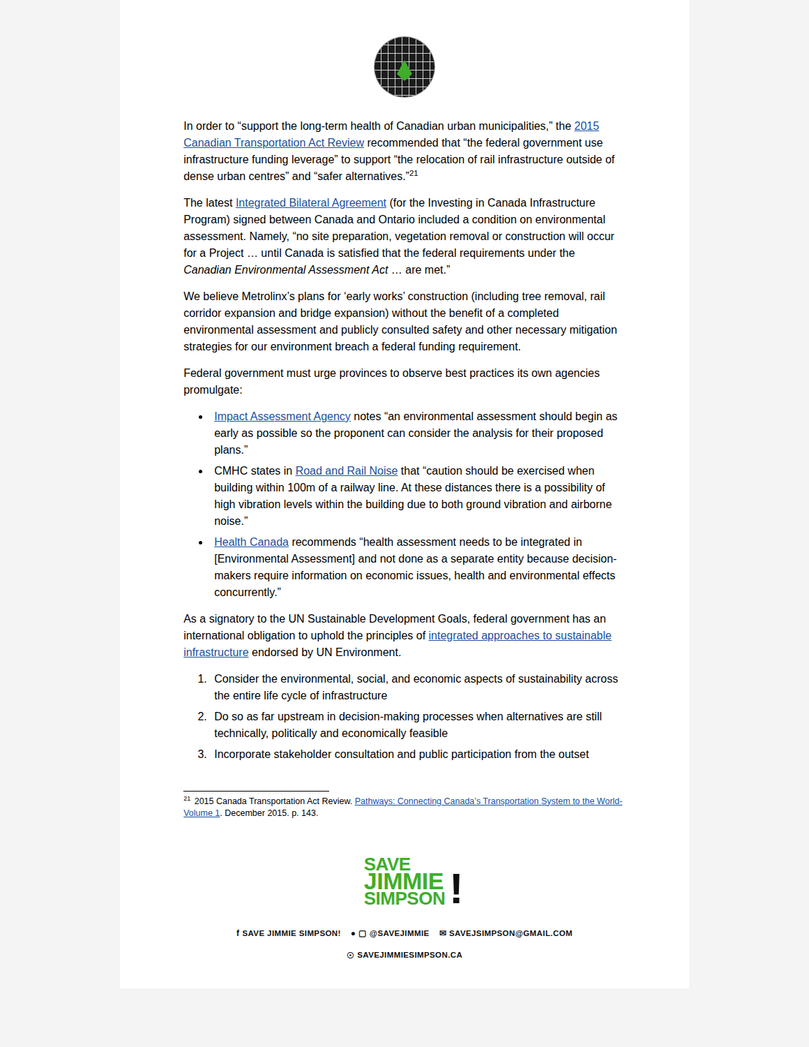In order to “support the long-term health of Canadian urban municipalities,” the 2015 Canadian Transportation Act Review recommended that “the federal government use infrastructure funding leverage” to support “the relocation of rail infrastructure outside of dense urban centres” and “safer alternatives.”21
The latest Integrated Bilateral Agreement (for the Investing in Canada Infrastructure Program) signed between Canada and Ontario included a condition on environmental assessment. Namely, “no site preparation, vegetation removal or construction will occur for a Project … until Canada is satisfied that the federal requirements under the Canadian Environmental Assessment Act … are met.”
We believe Metrolinx’s plans for ‘early works’ construction (including tree removal, rail corridor expansion and bridge expansion) without the benefit of a completed environmental assessment and publicly consulted safety and other necessary mitigation strategies for our environment breach a federal funding requirement.
Federal government must urge provinces to observe best practices its own agencies promulgate:
Impact Assessment Agency notes “an environmental assessment should begin as early as possible so the proponent can consider the analysis for their proposed plans.”
CMHC states in Road and Rail Noise that “caution should be exercised when building within 100m of a railway line. At these distances there is a possibility of high vibration levels within the building due to both ground vibration and airborne noise.”
Health Canada recommends “health assessment needs to be integrated in [Environmental Assessment] and not done as a separate entity because decision-makers require information on economic issues, health and environmental effects concurrently.”
As a signatory to the UN Sustainable Development Goals, federal government has an international obligation to uphold the principles of integrated approaches to sustainable infrastructure endorsed by UN Environment.
Consider the environmental, social, and economic aspects of sustainability across the entire life cycle of infrastructure
Do so as far upstream in decision-making processes when alternatives are still technically, politically and economically feasible
Incorporate stakeholder consultation and public participation from the outset
21 2015 Canada Transportation Act Review. Pathways: Connecting Canada’s Transportation System to the World-Volume 1. December 2015. p. 143.
SAVE JIMMIE SIMPSON !
f SAVE JIMMIE SIMPSON! ● ▢ @SAVEJIMMIE ✉ SAVEJSIMPSON@GMAIL.COM ☉ SAVEJIMMIESIMPSON.CA